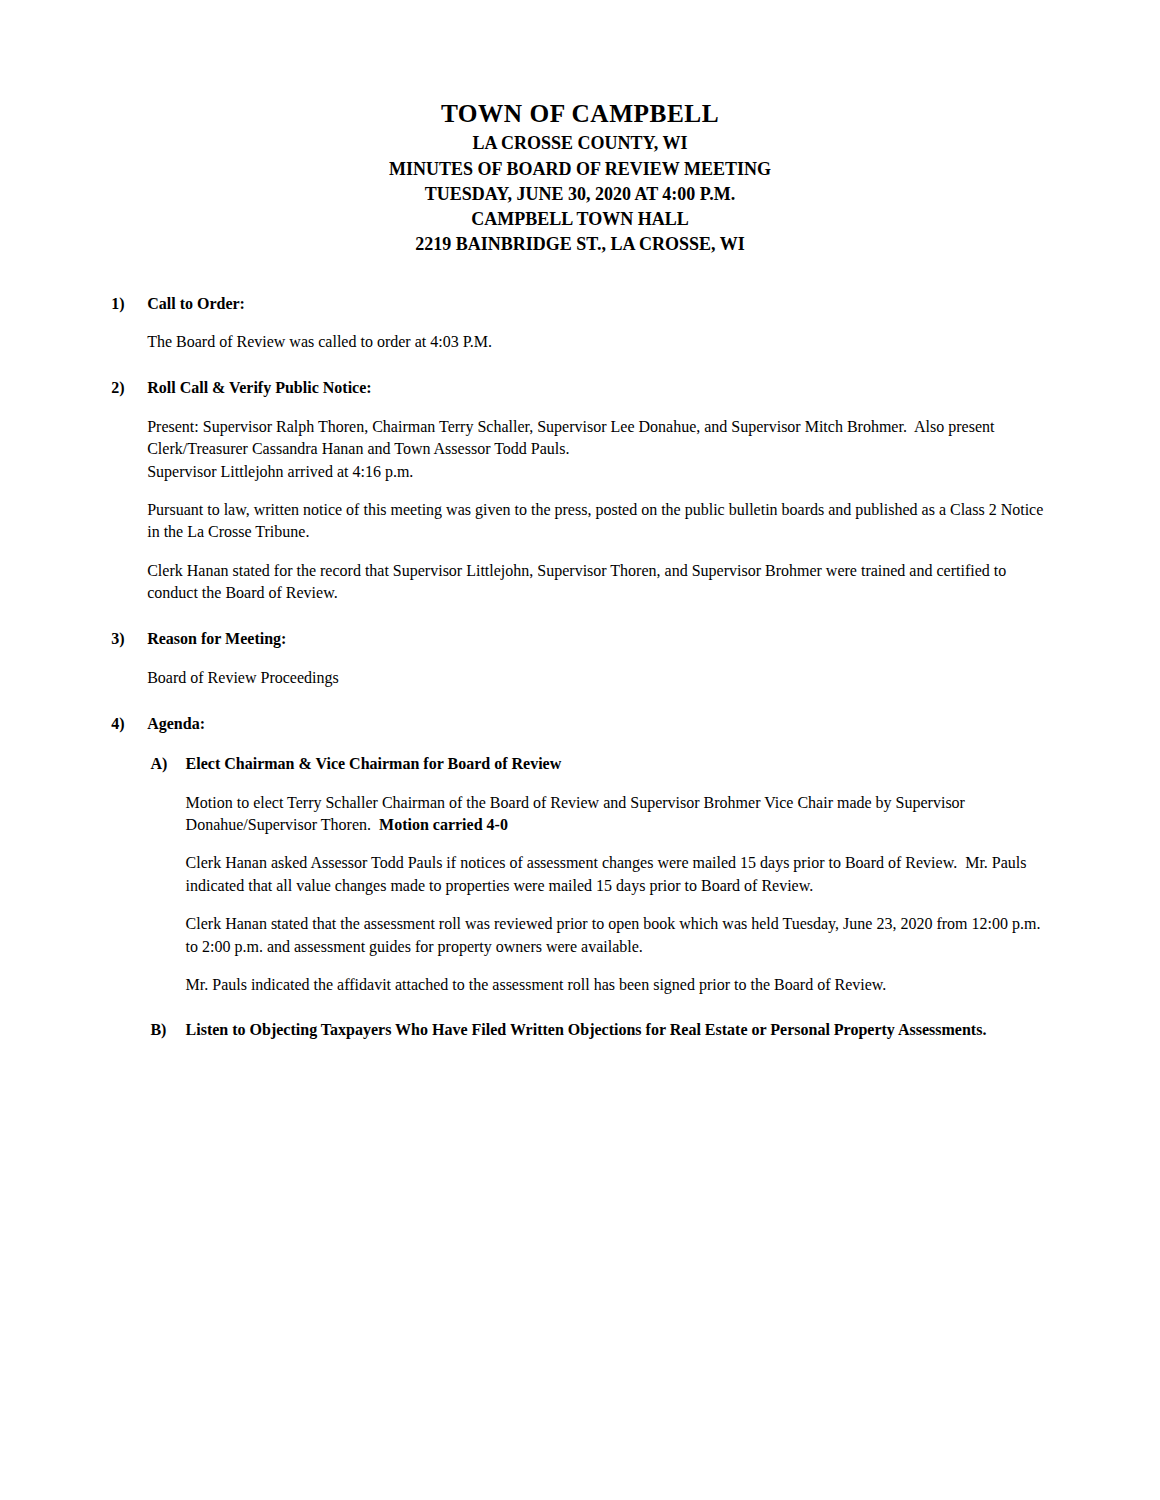TOWN OF CAMPBELL
LA CROSSE COUNTY, WI
MINUTES OF BOARD OF REVIEW MEETING
TUESDAY, JUNE 30, 2020 AT 4:00 P.M.
CAMPBELL TOWN HALL
2219 BAINBRIDGE ST., LA CROSSE, WI
Call to Order:
The Board of Review was called to order at 4:03 P.M.
Roll Call & Verify Public Notice:
Present: Supervisor Ralph Thoren, Chairman Terry Schaller, Supervisor Lee Donahue, and Supervisor Mitch Brohmer. Also present Clerk/Treasurer Cassandra Hanan and Town Assessor Todd Pauls.
Supervisor Littlejohn arrived at 4:16 p.m.
Pursuant to law, written notice of this meeting was given to the press, posted on the public bulletin boards and published as a Class 2 Notice in the La Crosse Tribune.
Clerk Hanan stated for the record that Supervisor Littlejohn, Supervisor Thoren, and Supervisor Brohmer were trained and certified to conduct the Board of Review.
Reason for Meeting:
Board of Review Proceedings
Agenda:
Elect Chairman & Vice Chairman for Board of Review
Motion to elect Terry Schaller Chairman of the Board of Review and Supervisor Brohmer Vice Chair made by Supervisor Donahue/Supervisor Thoren. Motion carried 4-0
Clerk Hanan asked Assessor Todd Pauls if notices of assessment changes were mailed 15 days prior to Board of Review. Mr. Pauls indicated that all value changes made to properties were mailed 15 days prior to Board of Review.
Clerk Hanan stated that the assessment roll was reviewed prior to open book which was held Tuesday, June 23, 2020 from 12:00 p.m. to 2:00 p.m. and assessment guides for property owners were available.
Mr. Pauls indicated the affidavit attached to the assessment roll has been signed prior to the Board of Review.
Listen to Objecting Taxpayers Who Have Filed Written Objections for Real Estate or Personal Property Assessments.